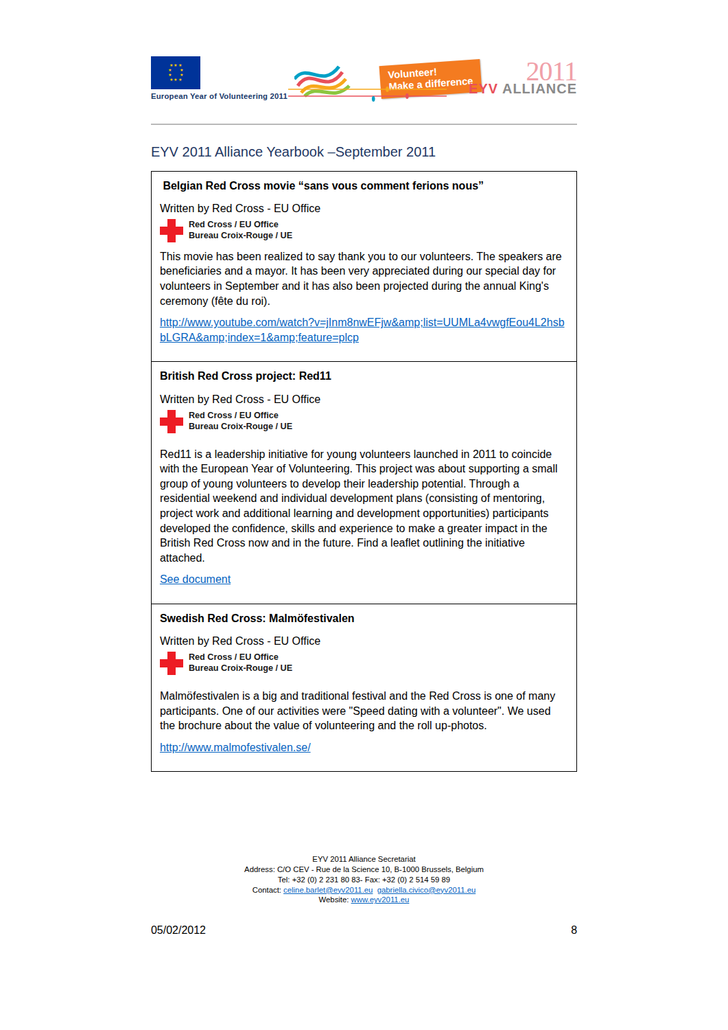European Year of Volunteering 2011
Volunteer!
Make a difference
2011
EYV ALLIANCE
EYV 2011 Alliance Yearbook –September 2011
| Belgian Red Cross movie “sans vous comment ferions nous” Written by Red Cross - EU Office Red Cross / EU Office Bureau Croix-Rouge / UE This movie has been realized to say thank you to our volunteers. The speakers are beneficiaries and a mayor. It has been very appreciated during our special day for volunteers in September and it has also been projected during the annual King's ceremony (fête du roi). http://www.youtube.com/watch?v=jInm8nwEFjw&amp;list=UUMLa4vwgfEou4L2hsbbLGRA&amp;index=1&amp;feature=plcp |
| British Red Cross project: Red11 Written by Red Cross - EU Office Red Cross / EU Office Bureau Croix-Rouge / UE Red11 is a leadership initiative for young volunteers launched in 2011 to coincide with the European Year of Volunteering. This project was about supporting a small group of young volunteers to develop their leadership potential. Through a residential weekend and individual development plans (consisting of mentoring, project work and additional learning and development opportunities) participants developed the confidence, skills and experience to make a greater impact in the British Red Cross now and in the future. Find a leaflet outlining the initiative attached. See document |
| Swedish Red Cross: Malmöfestivalen Written by Red Cross - EU Office Red Cross / EU Office Bureau Croix-Rouge / UE Malmöfestivalen is a big and traditional festival and the Red Cross is one of many participants. One of our activities were "Speed dating with a volunteer". We used the brochure about the value of volunteering and the roll up-photos. http://www.malmofestivalen.se/ |
EYV 2011 Alliance Secretariat
Address: C/O CEV - Rue de la Science 10, B-1000 Brussels, Belgium
Tel: +32 (0) 2 231 80 83- Fax: +32 (0) 2 514 59 89
Contact: celine.barlet@eyv2011.eu gabriella.civico@eyv2011.eu
Website: www.eyv2011.eu
05/02/2012 8